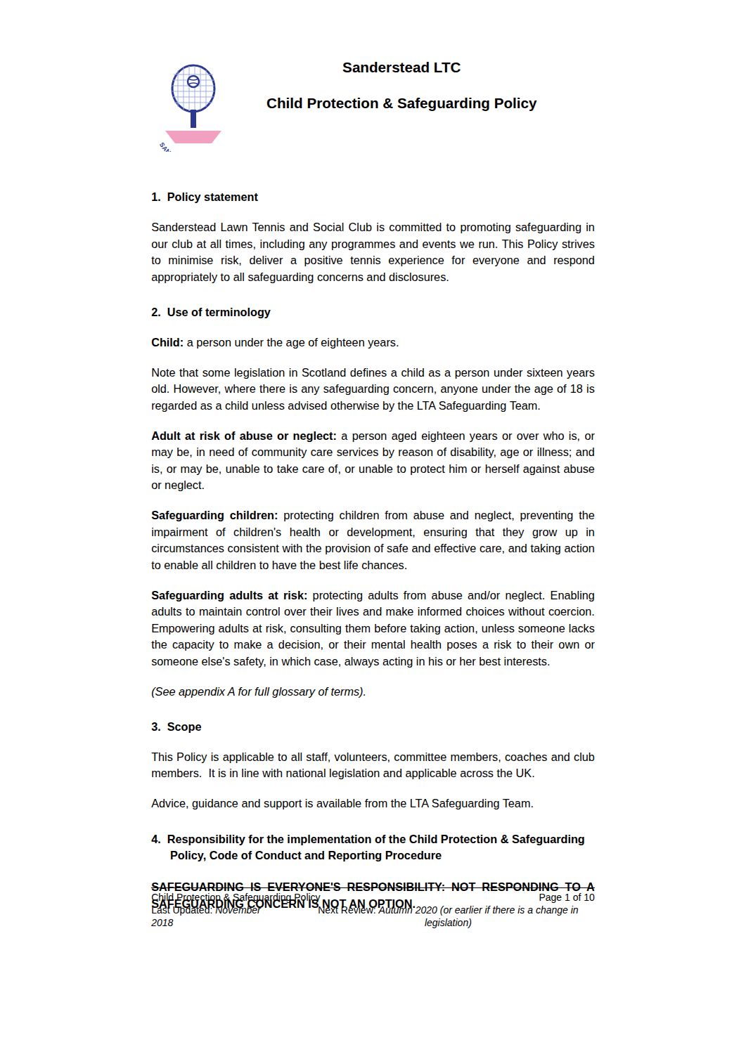SANDERSTEAD LTC
Sanderstead LTC
Child Protection & Safeguarding Policy
1. Policy statement
Sanderstead Lawn Tennis and Social Club is committed to promoting safeguarding in our club at all times, including any programmes and events we run. This Policy strives to minimise risk, deliver a positive tennis experience for everyone and respond appropriately to all safeguarding concerns and disclosures.
2. Use of terminology
Child: a person under the age of eighteen years.
Note that some legislation in Scotland defines a child as a person under sixteen years old. However, where there is any safeguarding concern, anyone under the age of 18 is regarded as a child unless advised otherwise by the LTA Safeguarding Team.
Adult at risk of abuse or neglect: a person aged eighteen years or over who is, or may be, in need of community care services by reason of disability, age or illness; and is, or may be, unable to take care of, or unable to protect him or herself against abuse or neglect.
Safeguarding children: protecting children from abuse and neglect, preventing the impairment of children's health or development, ensuring that they grow up in circumstances consistent with the provision of safe and effective care, and taking action to enable all children to have the best life chances.
Safeguarding adults at risk: protecting adults from abuse and/or neglect. Enabling adults to maintain control over their lives and make informed choices without coercion. Empowering adults at risk, consulting them before taking action, unless someone lacks the capacity to make a decision, or their mental health poses a risk to their own or someone else's safety, in which case, always acting in his or her best interests.
(See appendix A for full glossary of terms).
3. Scope
This Policy is applicable to all staff, volunteers, committee members, coaches and club members. It is in line with national legislation and applicable across the UK.
Advice, guidance and support is available from the LTA Safeguarding Team.
4. Responsibility for the implementation of the Child Protection & Safeguarding Policy, Code of Conduct and Reporting Procedure
Safeguarding is everyone's responsibility: not responding to a safeguarding concern is not an option.
Child Protection & Safeguarding Policy
Page 1 of 10
Last Updated: November 2018
Next Review: Autumn 2020 (or earlier if there is a change in legislation)